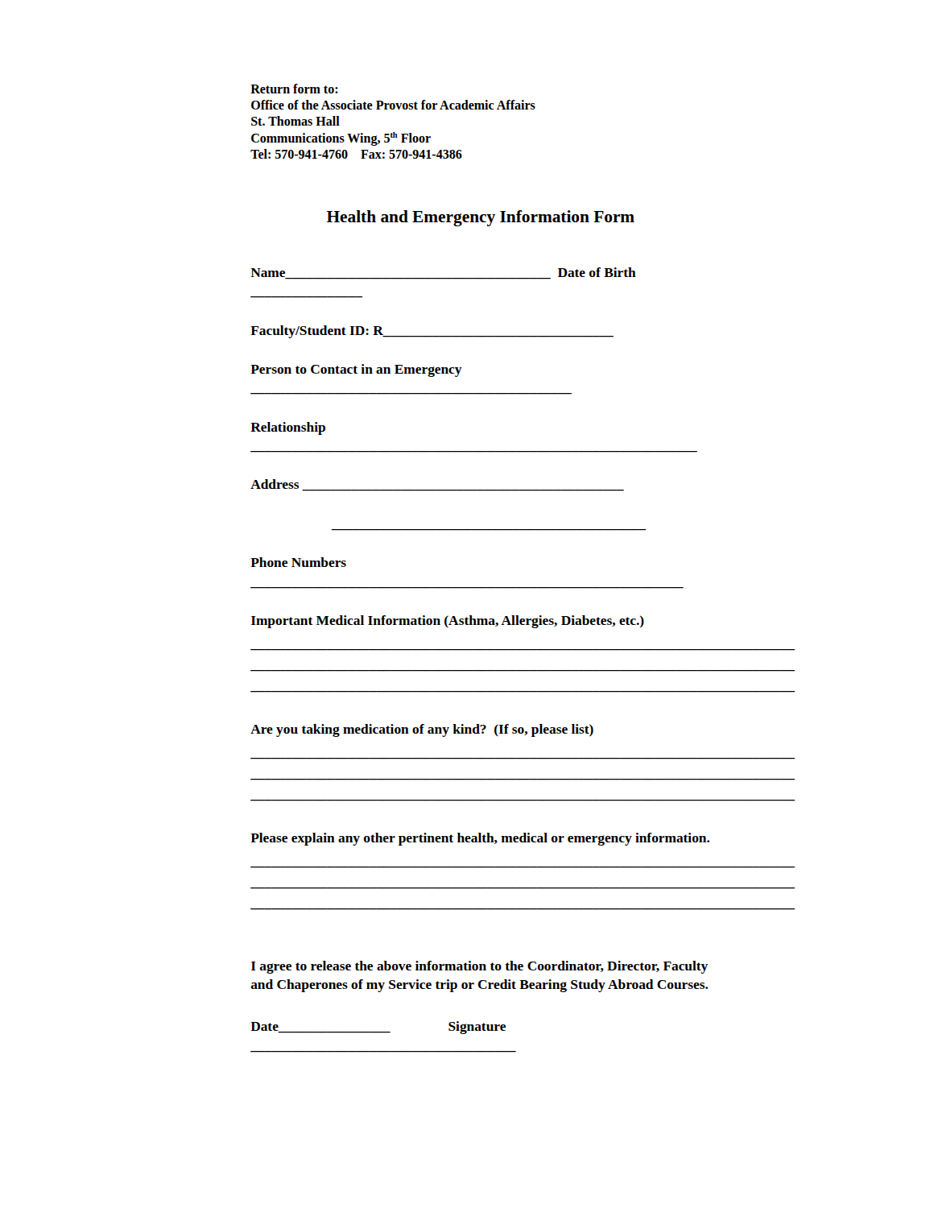Return form to:
Office of the Associate Provost for Academic Affairs
St. Thomas Hall
Communications Wing, 5th Floor
Tel: 570-941-4760 Fax: 570-941-4386
Health and Emergency Information Form
Name______________________________________ Date of Birth ________________
Faculty/Student ID: R_________________________________
Person to Contact in an Emergency ______________________________________________
Relationship ________________________________________________________________
Address ______________________________________________
_____________________________________________
Phone Numbers ______________________________________________________________
Important Medical Information (Asthma, Allergies, Diabetes, etc.)
______________________________________________________________________________
______________________________________________________________________________
______________________________________________________________________________
Are you taking medication of any kind? (If so, please list)
______________________________________________________________________________
______________________________________________________________________________
______________________________________________________________________________
Please explain any other pertinent health, medical or emergency information.
______________________________________________________________________________
______________________________________________________________________________
______________________________________________________________________________
I agree to release the above information to the Coordinator, Director, Faculty and Chaperones of my Service trip or Credit Bearing Study Abroad Courses.
Date________________ Signature ______________________________________